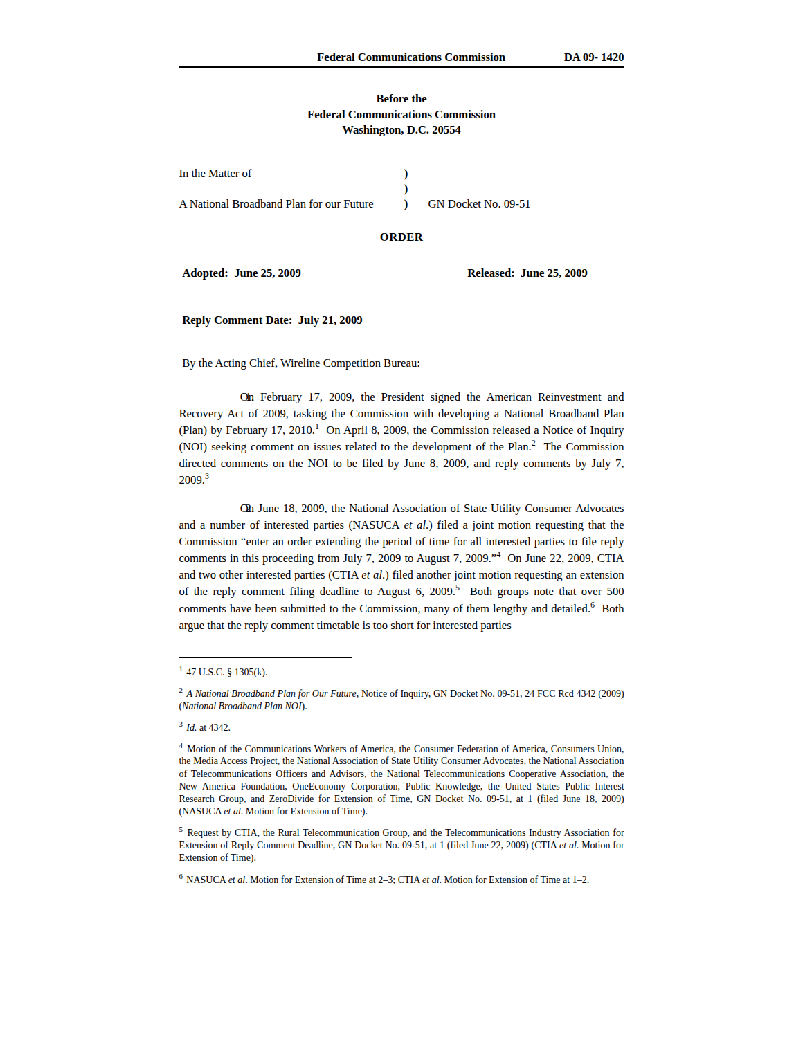Federal Communications Commission
DA 09- 1420
Before the
Federal Communications Commission
Washington, D.C. 20554
| In the Matter of | ) | |
| | ) | |
| A National Broadband Plan for our Future | ) | GN Docket No. 09-51 |
ORDER
Adopted: June 25, 2009
Released: June 25, 2009
Reply Comment Date: July 21, 2009
By the Acting Chief, Wireline Competition Bureau:
1. On February 17, 2009, the President signed the American Reinvestment and Recovery Act of 2009, tasking the Commission with developing a National Broadband Plan (Plan) by February 17, 2010.1 On April 8, 2009, the Commission released a Notice of Inquiry (NOI) seeking comment on issues related to the development of the Plan.2 The Commission directed comments on the NOI to be filed by June 8, 2009, and reply comments by July 7, 2009.3
2. On June 18, 2009, the National Association of State Utility Consumer Advocates and a number of interested parties (NASUCA et al.) filed a joint motion requesting that the Commission “enter an order extending the period of time for all interested parties to file reply comments in this proceeding from July 7, 2009 to August 7, 2009.”4 On June 22, 2009, CTIA and two other interested parties (CTIA et al.) filed another joint motion requesting an extension of the reply comment filing deadline to August 6, 2009.5 Both groups note that over 500 comments have been submitted to the Commission, many of them lengthy and detailed.6 Both argue that the reply comment timetable is too short for interested parties
1 47 U.S.C. § 1305(k).
2 A National Broadband Plan for Our Future, Notice of Inquiry, GN Docket No. 09-51, 24 FCC Rcd 4342 (2009) (National Broadband Plan NOI).
3 Id. at 4342.
4 Motion of the Communications Workers of America, the Consumer Federation of America, Consumers Union, the Media Access Project, the National Association of State Utility Consumer Advocates, the National Association of Telecommunications Officers and Advisors, the National Telecommunications Cooperative Association, the New America Foundation, OneEconomy Corporation, Public Knowledge, the United States Public Interest Research Group, and ZeroDivide for Extension of Time, GN Docket No. 09-51, at 1 (filed June 18, 2009) (NASUCA et al. Motion for Extension of Time).
5 Request by CTIA, the Rural Telecommunication Group, and the Telecommunications Industry Association for Extension of Reply Comment Deadline, GN Docket No. 09-51, at 1 (filed June 22, 2009) (CTIA et al. Motion for Extension of Time).
6 NASUCA et al. Motion for Extension of Time at 2–3; CTIA et al. Motion for Extension of Time at 1–2.